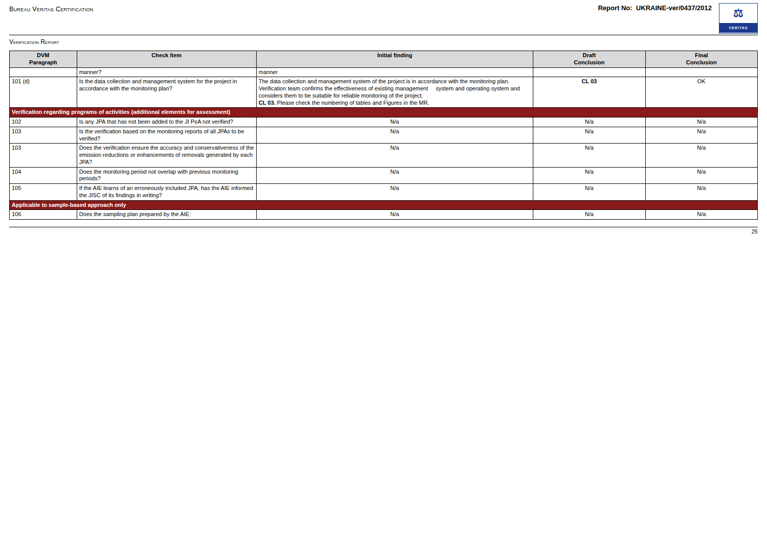Bureau Veritas Certification
Report No: UKRAINE-ver/0437/2012
⚖
VERITAS
Verification Report
| DVM Paragraph | Check Item | Initial finding | Draft Conclusion | Final Conclusion |
| --- | --- | --- | --- | --- |
| | manner? | manner | | |
| 101 (d) | Is the data collection and management system for the project in accordance with the monitoring plan? | The data collection and management system of the project is in accordance with the monitoring plan. Verification team confirms the effectiveness of existing management system and operating system and considers them to be suitable for reliable monitoring of the project. CL 03. Please check the numbering of tables and Figures in the MR. | CL 03 | OK |
| Verification regarding programs of activities (additional elements for assessment) |
| 102 | Is any JPA that has not been added to the JI PoA not verified? | N/a | N/a | N/a |
| 103 | Is the verification based on the monitoring reports of all JPAs to be verified? | N/a | N/a | N/a |
| 103 | Does the verification ensure the accuracy and conservativeness of the emission reductions or enhancements of removals generated by each JPA? | N/a | N/a | N/a |
| 104 | Does the monitoring period not overlap with previous monitoring periods? | N/a | N/a | N/a |
| 105 | If the AIE learns of an erroneously included JPA, has the AIE informed the JISC of its findings in writing? | N/a | N/a | N/a |
| Applicable to sample-based approach only |
| 106 | Does the sampling plan prepared by the AIE: | N/a | N/a | N/a |
25